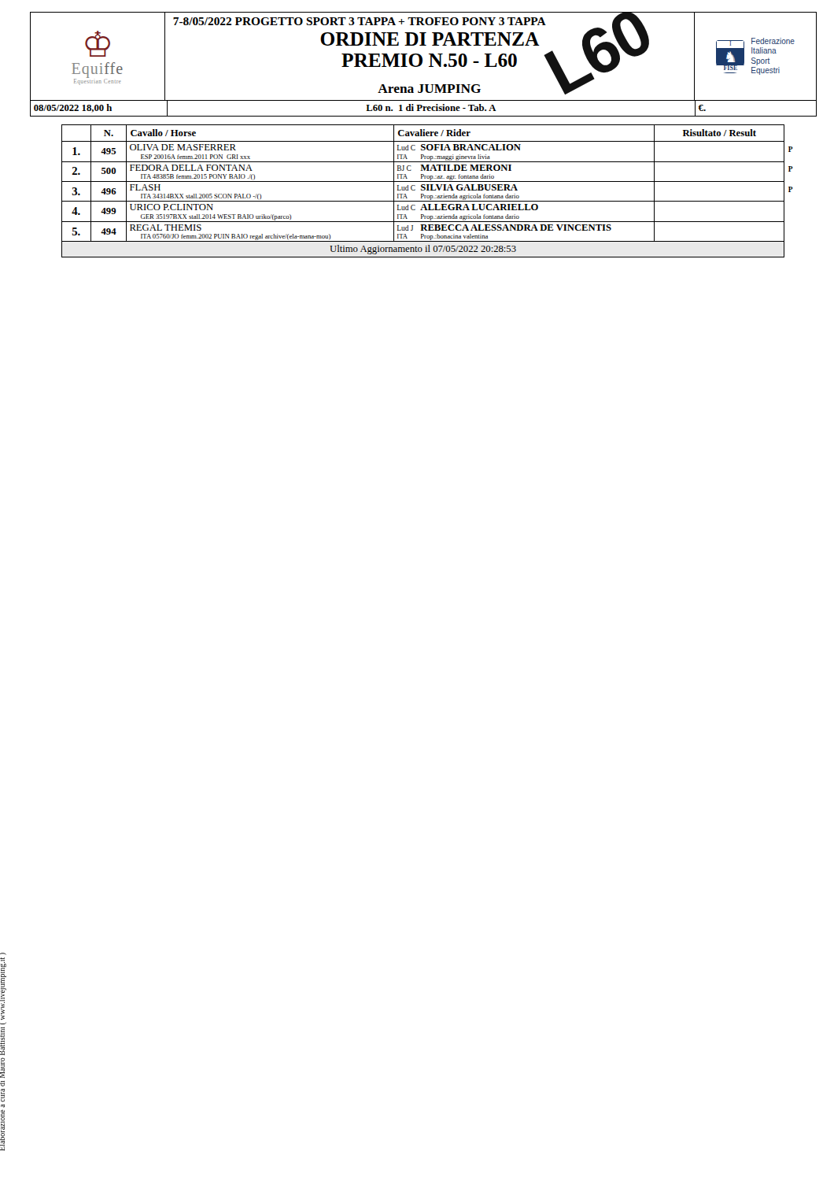♔
Equiffe
Equestrian Centre
L60
7-8/05/2022 PROGETTO SPORT 3 TAPPA + TROFEO PONY 3 TAPPA
ORDINE DI PARTENZA
PREMIO N.50 - L60
Arena JUMPING
I
♞
FISE
Federazione
Italiana
Sport
Equestri
08/05/2022 18,00 h
L60 n. 1 di Precisione - Tab. A
€.
| | N. | Cavallo / Horse | Cavaliere / Rider | Risultato / Result |
| --- | --- | --- | --- | --- |
| 1. | 495 | OLIVA DE MASFERRER ESP 20016A femm.2011 PON GRI xxx | Lud C SOFIA BRANCALION ITA Prop.:maggi ginevra livia | P |
| 2. | 500 | FEDORA DELLA FONTANA ITA 48385B femm.2015 PONY BAIO ./() | BJ C MATILDE MERONI ITA Prop.:az. agr. fontana dario | P |
| 3. | 496 | FLASH ITA 34314BXX stall.2005 SCON PALO -/() | Lud C SILVIA GALBUSERA ITA Prop.:azienda agricola fontana dario | P |
| 4. | 499 | URICO P.CLINTON GER 35197BXX stall.2014 WEST BAIO uriko/(parco) | Lud C ALLEGRA LUCARIELLO ITA Prop.:azienda agricola fontana dario | |
| 5. | 494 | REGAL THEMIS ITA 05760/JO femm.2002 PUIN BAIO regal archive/(ela-mana-mou) | Lud J REBECCA ALESSANDRA DE VINCENTIS ITA Prop.:bonacina valentina | |
| Ultimo Aggiornamento il 07/05/2022 20:28:53 |
Elaborazione a cura di Mauro Battistini ( www.livejumping.it )